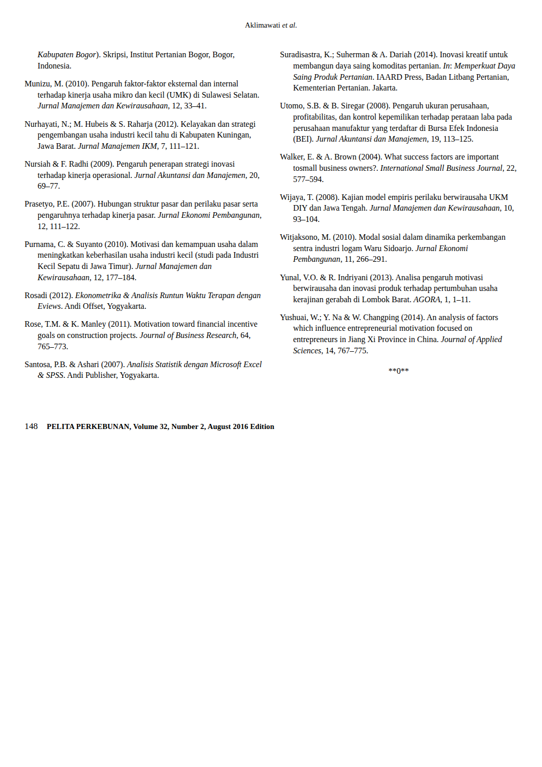Aklimawati et al.
Kabupaten Bogor). Skripsi, Institut Pertanian Bogor, Bogor, Indonesia.
Munizu, M. (2010). Pengaruh faktor-faktor eksternal dan internal terhadap kinerja usaha mikro dan kecil (UMK) di Sulawesi Selatan. Jurnal Manajemen dan Kewirausahaan, 12, 33–41.
Nurhayati, N.; M. Hubeis & S. Raharja (2012). Kelayakan dan strategi pengembangan usaha industri kecil tahu di Kabupaten Kuningan, Jawa Barat. Jurnal Manajemen IKM, 7, 111–121.
Nursiah & F. Radhi (2009). Pengaruh penerapan strategi inovasi terhadap kinerja operasional. Jurnal Akuntansi dan Manajemen, 20, 69–77.
Prasetyo, P.E. (2007). Hubungan struktur pasar dan perilaku pasar serta pengaruhnya terhadap kinerja pasar. Jurnal Ekonomi Pembangunan, 12, 111–122.
Purnama, C. & Suyanto (2010). Motivasi dan kemampuan usaha dalam meningkatkan keberhasilan usaha industri kecil (studi pada Industri Kecil Sepatu di Jawa Timur). Jurnal Manajemen dan Kewirausahaan, 12, 177–184.
Rosadi (2012). Ekonometrika & Analisis Runtun Waktu Terapan dengan Eviews. Andi Offset, Yogyakarta.
Rose, T.M. & K. Manley (2011). Motivation toward financial incentive goals on construction projects. Journal of Business Research, 64, 765–773.
Santosa, P.B. & Ashari (2007). Analisis Statistik dengan Microsoft Excel & SPSS. Andi Publisher, Yogyakarta.
Suradisastra, K.; Suherman & A. Dariah (2014). Inovasi kreatif untuk membangun daya saing komoditas pertanian. In: Memperkuat Daya Saing Produk Pertanian. IAARD Press, Badan Litbang Pertanian, Kementerian Pertanian. Jakarta.
Utomo, S.B. & B. Siregar (2008). Pengaruh ukuran perusahaan, profitabilitas, dan kontrol kepemilikan terhadap perataan laba pada perusahaan manufaktur yang terdaftar di Bursa Efek Indonesia (BEI). Jurnal Akuntansi dan Manajemen, 19, 113–125.
Walker, E. & A. Brown (2004). What success factors are important tosmall business owners?. International Small Business Journal, 22, 577–594.
Wijaya, T. (2008). Kajian model empiris perilaku berwirausaha UKM DIY dan Jawa Tengah. Jurnal Manajemen dan Kewirausahaan, 10, 93–104.
Witjaksono, M. (2010). Modal sosial dalam dinamika perkembangan sentra industri logam Waru Sidoarjo. Jurnal Ekonomi Pembangunan, 11, 266–291.
Yunal, V.O. & R. Indriyani (2013). Analisa pengaruh motivasi berwirausaha dan inovasi produk terhadap pertumbuhan usaha kerajinan gerabah di Lombok Barat. AGORA, 1, 1–11.
Yushuai, W.; Y. Na & W. Changping (2014). An analysis of factors which influence entrepreneurial motivation focused on entrepreneurs in Jiang Xi Province in China. Journal of Applied Sciences, 14, 767–775.
**0**
148 PELITA PERKEBUNAN, Volume 32, Number 2, August 2016 Edition